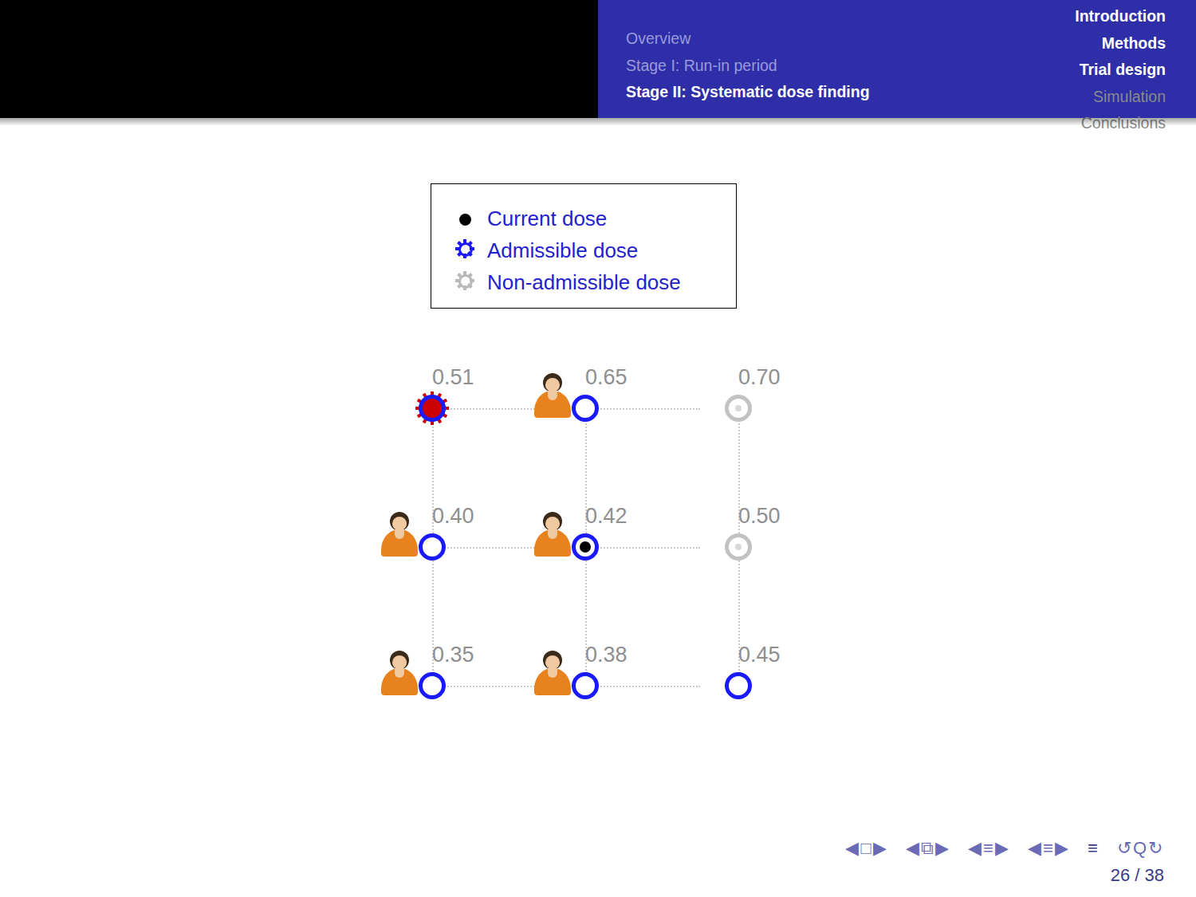Introduction
Methods
Trial design
Simulation
Conclusions
Overview
Stage I: Run-in period
Stage II: Systematic dose finding
Current dose
Admissible dose
Non-admissible dose
0.51
0.65
0.70
0.40
0.42
0.50
0.35
0.38
0.45
◀□▶ ◀⧉▶ ◀≡▶ ◀≡▶ ≡ ↺Q↻
26 / 38